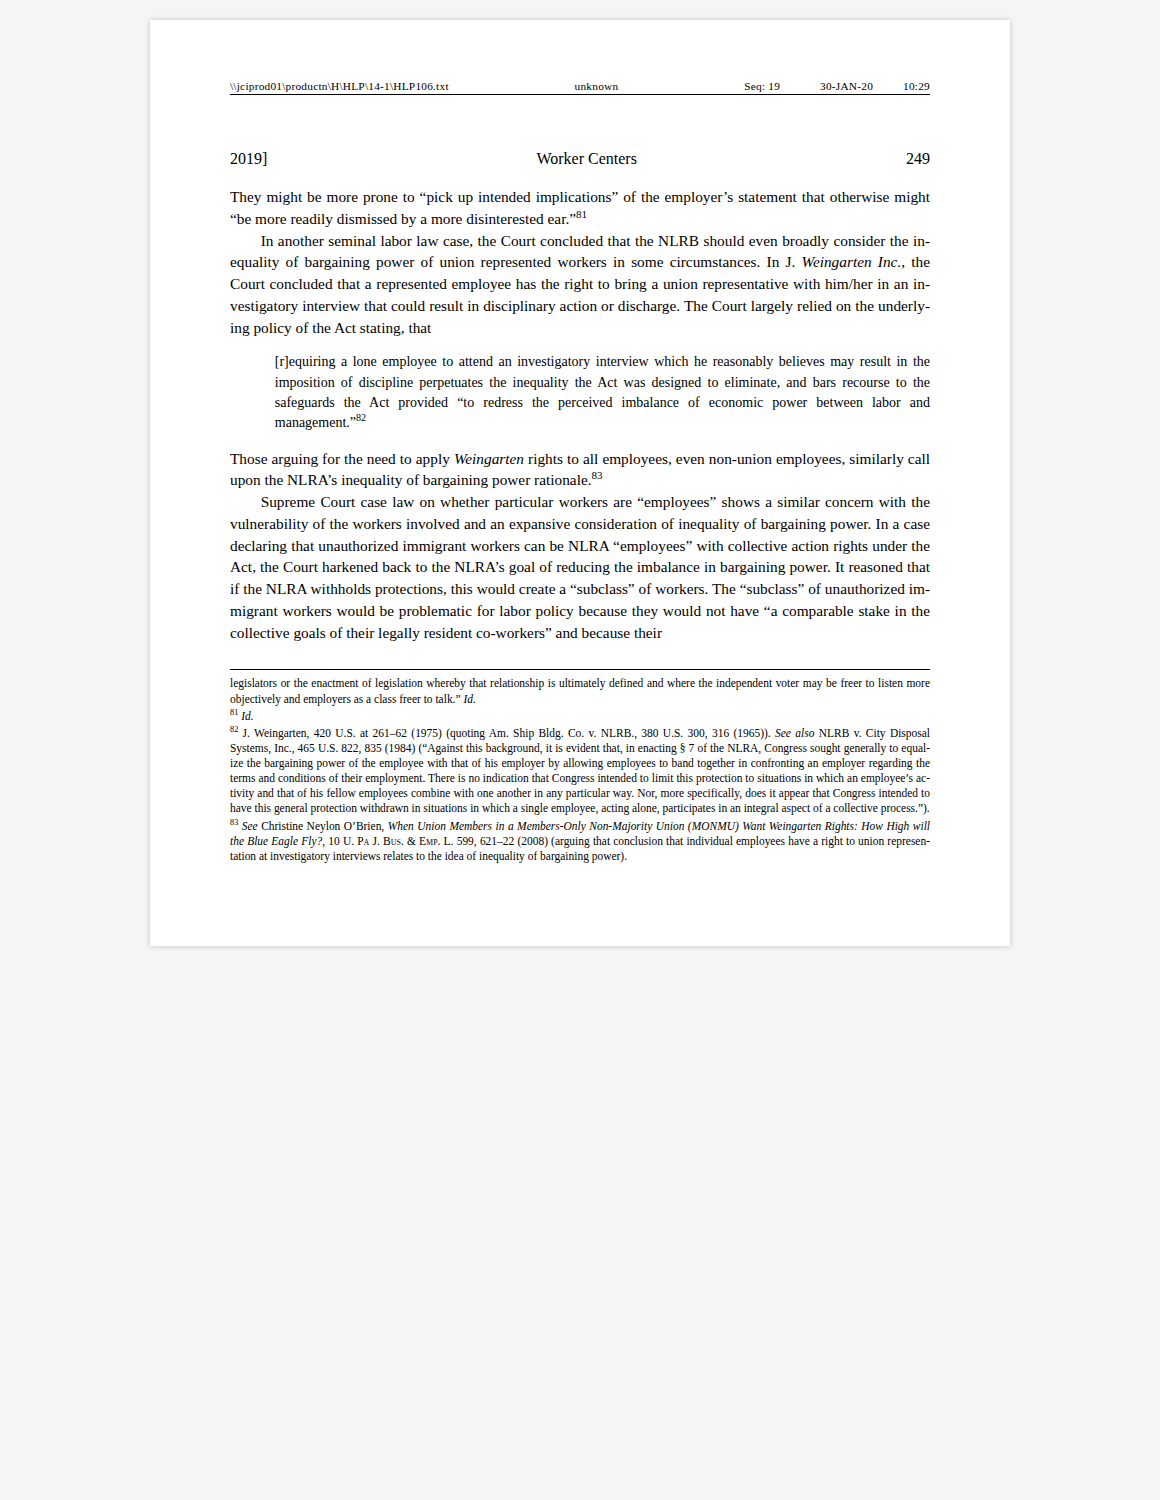\\jciprod01\productn\H\HLP\14-1\HLP106.txt unknown Seq: 19 30-JAN-20 10:29
2019] Worker Centers 249
They might be more prone to “pick up intended implications” of the employer’s statement that otherwise might “be more readily dismissed by a more disinterested ear.”81
In another seminal labor law case, the Court concluded that the NLRB should even broadly consider the inequality of bargaining power of union represented workers in some circumstances. In J. Weingarten Inc., the Court concluded that a represented employee has the right to bring a union representative with him/her in an investigatory interview that could result in disciplinary action or discharge. The Court largely relied on the underlying policy of the Act stating, that
[r]equiring a lone employee to attend an investigatory interview which he reasonably believes may result in the imposition of discipline perpetuates the inequality the Act was designed to eliminate, and bars recourse to the safeguards the Act provided “to redress the perceived imbalance of economic power between labor and management.”82
Those arguing for the need to apply Weingarten rights to all employees, even non-union employees, similarly call upon the NLRA’s inequality of bargaining power rationale.83
Supreme Court case law on whether particular workers are “employees” shows a similar concern with the vulnerability of the workers involved and an expansive consideration of inequality of bargaining power. In a case declaring that unauthorized immigrant workers can be NLRA “employees” with collective action rights under the Act, the Court harkened back to the NLRA’s goal of reducing the imbalance in bargaining power. It reasoned that if the NLRA withholds protections, this would create a “subclass” of workers. The “subclass” of unauthorized immigrant workers would be problematic for labor policy because they would not have “a comparable stake in the collective goals of their legally resident co-workers” and because their
legislators or the enactment of legislation whereby that relationship is ultimately defined and where the independent voter may be freer to listen more objectively and employers as a class freer to talk.” Id.
81 Id.
82 J. Weingarten, 420 U.S. at 261–62 (1975) (quoting Am. Ship Bldg. Co. v. NLRB., 380 U.S. 300, 316 (1965)). See also NLRB v. City Disposal Systems, Inc., 465 U.S. 822, 835 (1984) (“Against this background, it is evident that, in enacting § 7 of the NLRA, Congress sought generally to equalize the bargaining power of the employee with that of his employer by allowing employees to band together in confronting an employer regarding the terms and conditions of their employment. There is no indication that Congress intended to limit this protection to situations in which an employee’s activity and that of his fellow employees combine with one another in any particular way. Nor, more specifically, does it appear that Congress intended to have this general protection withdrawn in situations in which a single employee, acting alone, participates in an integral aspect of a collective process.”).
83 See Christine Neylon O’Brien, When Union Members in a Members-Only Non-Majority Union (MONMU) Want Weingarten Rights: How High will the Blue Eagle Fly?, 10 U. Pa J. Bus. & Emp. L. 599, 621–22 (2008) (arguing that conclusion that individual employees have a right to union representation at investigatory interviews relates to the idea of inequality of bargaining power).